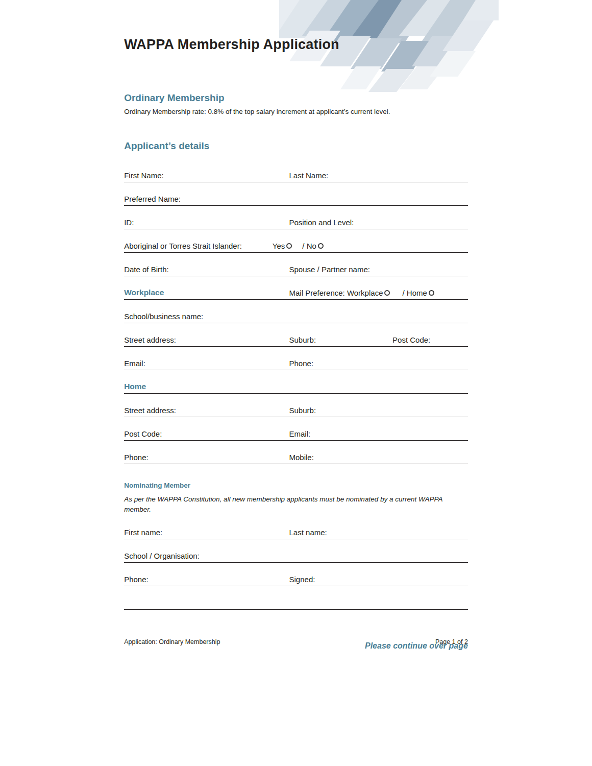WAPPA Membership Application
Ordinary Membership
Ordinary Membership rate: 0.8% of the top salary increment at applicant’s current level.
Applicant’s details
First Name:
Last Name:
Preferred Name:
ID:
Position and Level:
Aboriginal or Torres Strait Islander: Yes / No
Date of Birth:
Spouse / Partner name:
Workplace
Mail Preference: Workplace / Home
School/business name:
Street address:
Suburb: Post Code:
Email:
Phone:
Home
Street address:
Suburb:
Post Code:
Email:
Phone:
Mobile:
Nominating Member
As per the WAPPA Constitution, all new membership applicants must be nominated by a current WAPPA member.
First name:
Last name:
School / Organisation:
Phone:
Signed:
Please continue over page
Application: Ordinary Membership Page 1 of 2